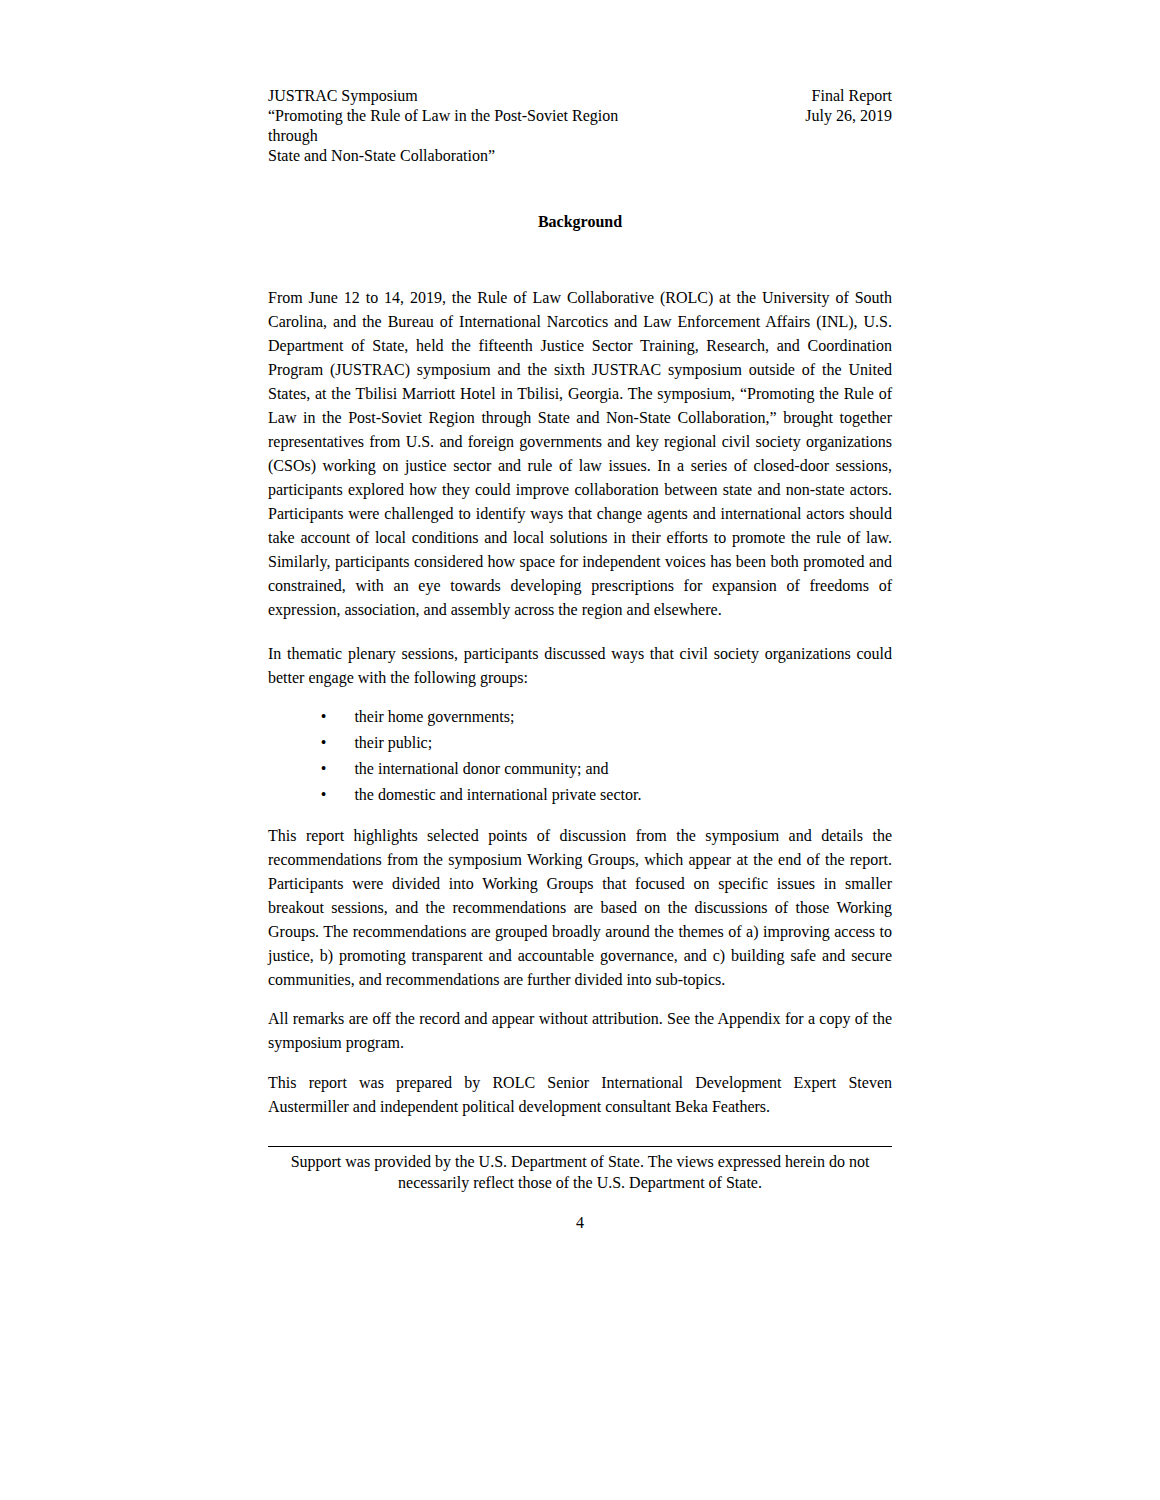JUSTRAC Symposium
“Promoting the Rule of Law in the Post-Soviet Region through
State and Non-State Collaboration”
Final Report
July 26, 2019
Background
From June 12 to 14, 2019, the Rule of Law Collaborative (ROLC) at the University of South Carolina, and the Bureau of International Narcotics and Law Enforcement Affairs (INL), U.S. Department of State, held the fifteenth Justice Sector Training, Research, and Coordination Program (JUSTRAC) symposium and the sixth JUSTRAC symposium outside of the United States, at the Tbilisi Marriott Hotel in Tbilisi, Georgia. The symposium, “Promoting the Rule of Law in the Post-Soviet Region through State and Non-State Collaboration,” brought together representatives from U.S. and foreign governments and key regional civil society organizations (CSOs) working on justice sector and rule of law issues. In a series of closed-door sessions, participants explored how they could improve collaboration between state and non-state actors. Participants were challenged to identify ways that change agents and international actors should take account of local conditions and local solutions in their efforts to promote the rule of law. Similarly, participants considered how space for independent voices has been both promoted and constrained, with an eye towards developing prescriptions for expansion of freedoms of expression, association, and assembly across the region and elsewhere.
In thematic plenary sessions, participants discussed ways that civil society organizations could better engage with the following groups:
their home governments;
their public;
the international donor community; and
the domestic and international private sector.
This report highlights selected points of discussion from the symposium and details the recommendations from the symposium Working Groups, which appear at the end of the report. Participants were divided into Working Groups that focused on specific issues in smaller breakout sessions, and the recommendations are based on the discussions of those Working Groups. The recommendations are grouped broadly around the themes of a) improving access to justice, b) promoting transparent and accountable governance, and c) building safe and secure communities, and recommendations are further divided into sub-topics.
All remarks are off the record and appear without attribution. See the Appendix for a copy of the symposium program.
This report was prepared by ROLC Senior International Development Expert Steven Austermiller and independent political development consultant Beka Feathers.
Support was provided by the U.S. Department of State. The views expressed herein do not necessarily reflect those of the U.S. Department of State.
4